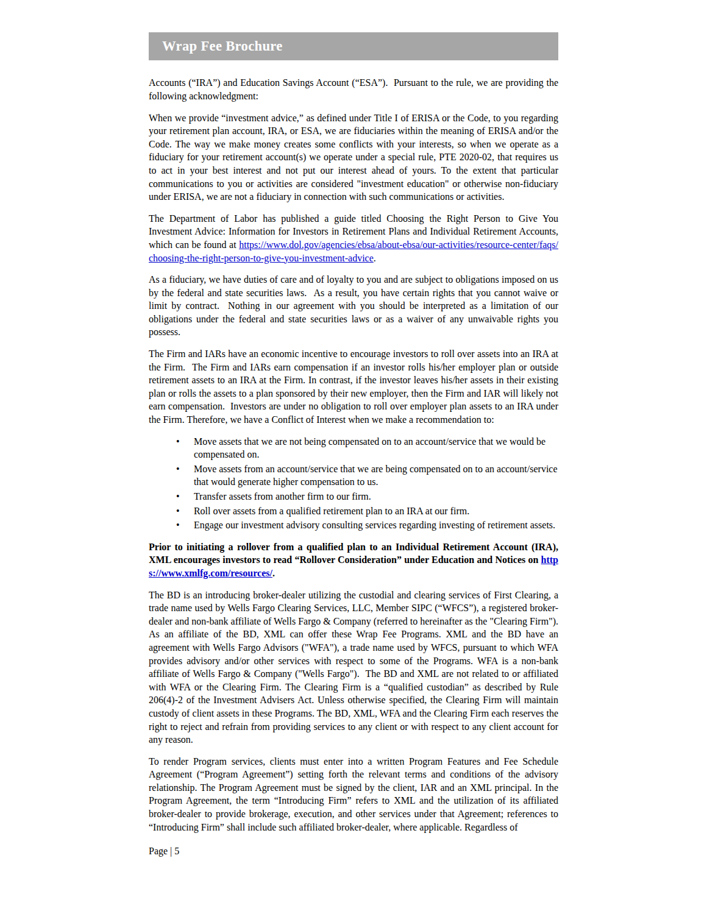Wrap Fee Brochure
Accounts (“IRA”) and Education Savings Account (“ESA”). Pursuant to the rule, we are providing the following acknowledgment:
When we provide “investment advice,” as defined under Title I of ERISA or the Code, to you regarding your retirement plan account, IRA, or ESA, we are fiduciaries within the meaning of ERISA and/or the Code. The way we make money creates some conflicts with your interests, so when we operate as a fiduciary for your retirement account(s) we operate under a special rule, PTE 2020-02, that requires us to act in your best interest and not put our interest ahead of yours. To the extent that particular communications to you or activities are considered "investment education" or otherwise non-fiduciary under ERISA, we are not a fiduciary in connection with such communications or activities.
The Department of Labor has published a guide titled Choosing the Right Person to Give You Investment Advice: Information for Investors in Retirement Plans and Individual Retirement Accounts, which can be found at https://www.dol.gov/agencies/ebsa/about-ebsa/our-activities/resource-center/faqs/choosing-the-right-person-to-give-you-investment-advice.
As a fiduciary, we have duties of care and of loyalty to you and are subject to obligations imposed on us by the federal and state securities laws. As a result, you have certain rights that you cannot waive or limit by contract. Nothing in our agreement with you should be interpreted as a limitation of our obligations under the federal and state securities laws or as a waiver of any unwaivable rights you possess.
The Firm and IARs have an economic incentive to encourage investors to roll over assets into an IRA at the Firm. The Firm and IARs earn compensation if an investor rolls his/her employer plan or outside retirement assets to an IRA at the Firm. In contrast, if the investor leaves his/her assets in their existing plan or rolls the assets to a plan sponsored by their new employer, then the Firm and IAR will likely not earn compensation. Investors are under no obligation to roll over employer plan assets to an IRA under the Firm. Therefore, we have a Conflict of Interest when we make a recommendation to:
Move assets that we are not being compensated on to an account/service that we would be compensated on.
Move assets from an account/service that we are being compensated on to an account/service that would generate higher compensation to us.
Transfer assets from another firm to our firm.
Roll over assets from a qualified retirement plan to an IRA at our firm.
Engage our investment advisory consulting services regarding investing of retirement assets.
Prior to initiating a rollover from a qualified plan to an Individual Retirement Account (IRA), XML encourages investors to read “Rollover Consideration” under Education and Notices on https://www.xmlfg.com/resources/.
The BD is an introducing broker-dealer utilizing the custodial and clearing services of First Clearing, a trade name used by Wells Fargo Clearing Services, LLC, Member SIPC (“WFCS”), a registered broker-dealer and non-bank affiliate of Wells Fargo & Company (referred to hereinafter as the "Clearing Firm"). As an affiliate of the BD, XML can offer these Wrap Fee Programs. XML and the BD have an agreement with Wells Fargo Advisors ("WFA"), a trade name used by WFCS, pursuant to which WFA provides advisory and/or other services with respect to some of the Programs. WFA is a non-bank affiliate of Wells Fargo & Company ("Wells Fargo"). The BD and XML are not related to or affiliated with WFA or the Clearing Firm. The Clearing Firm is a “qualified custodian” as described by Rule 206(4)-2 of the Investment Advisers Act. Unless otherwise specified, the Clearing Firm will maintain custody of client assets in these Programs. The BD, XML, WFA and the Clearing Firm each reserves the right to reject and refrain from providing services to any client or with respect to any client account for any reason.
To render Program services, clients must enter into a written Program Features and Fee Schedule Agreement (“Program Agreement”) setting forth the relevant terms and conditions of the advisory relationship. The Program Agreement must be signed by the client, IAR and an XML principal. In the Program Agreement, the term “Introducing Firm” refers to XML and the utilization of its affiliated broker-dealer to provide brokerage, execution, and other services under that Agreement; references to “Introducing Firm” shall include such affiliated broker-dealer, where applicable. Regardless of
Page | 5